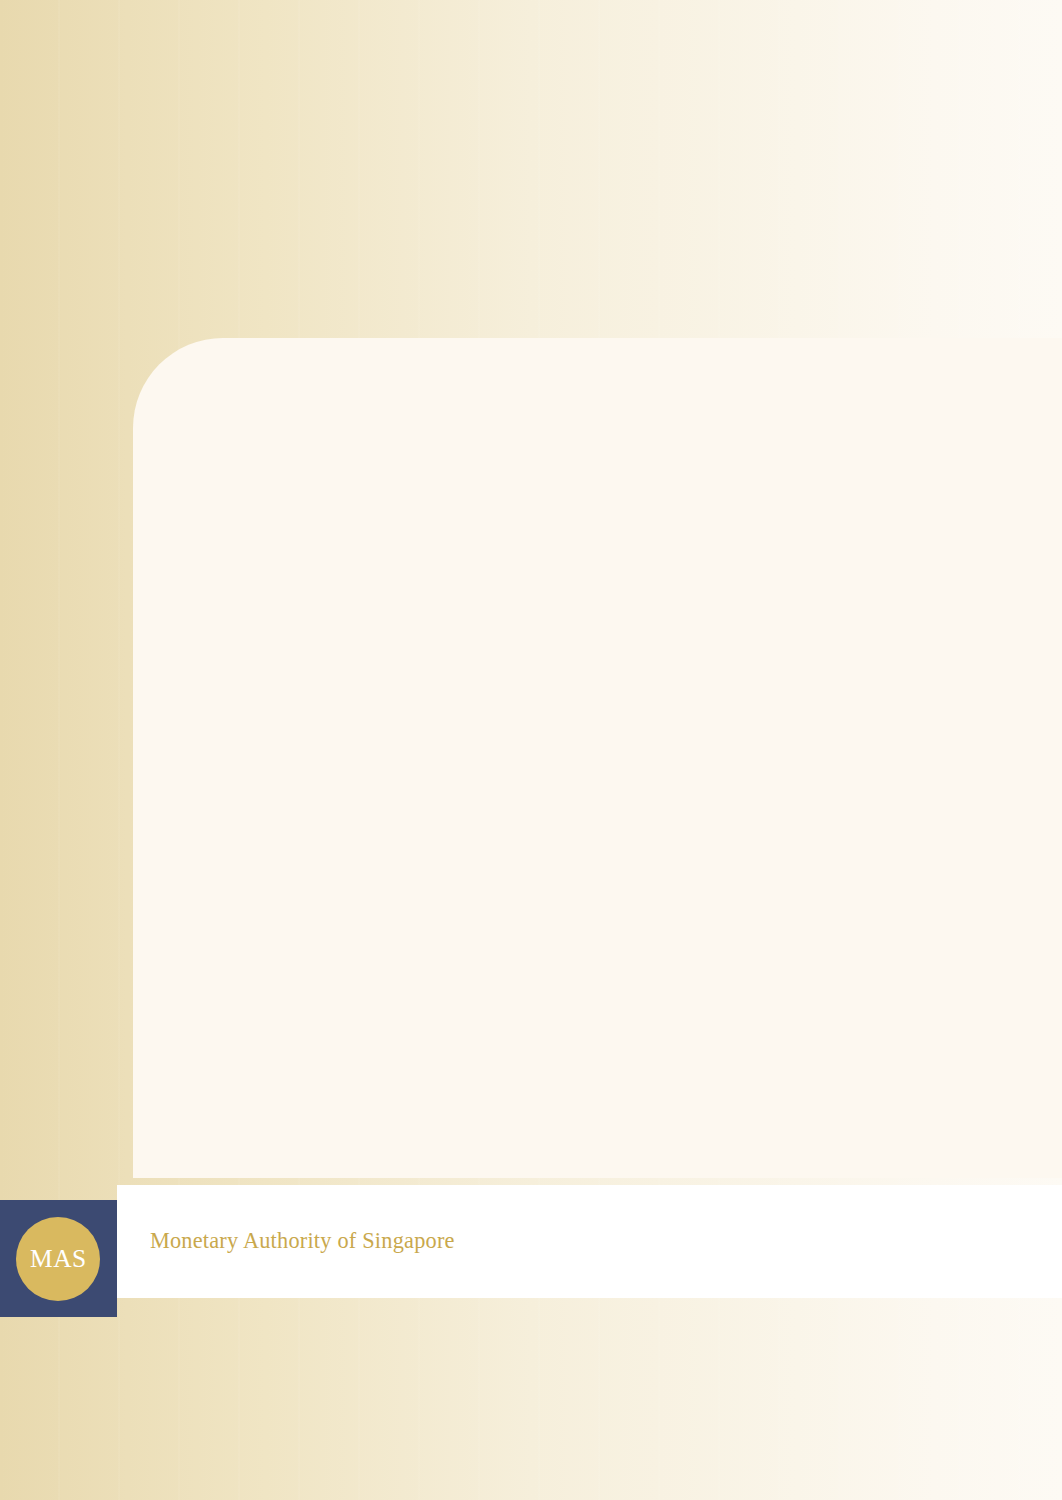Monetary Authority of Singapore
MAS